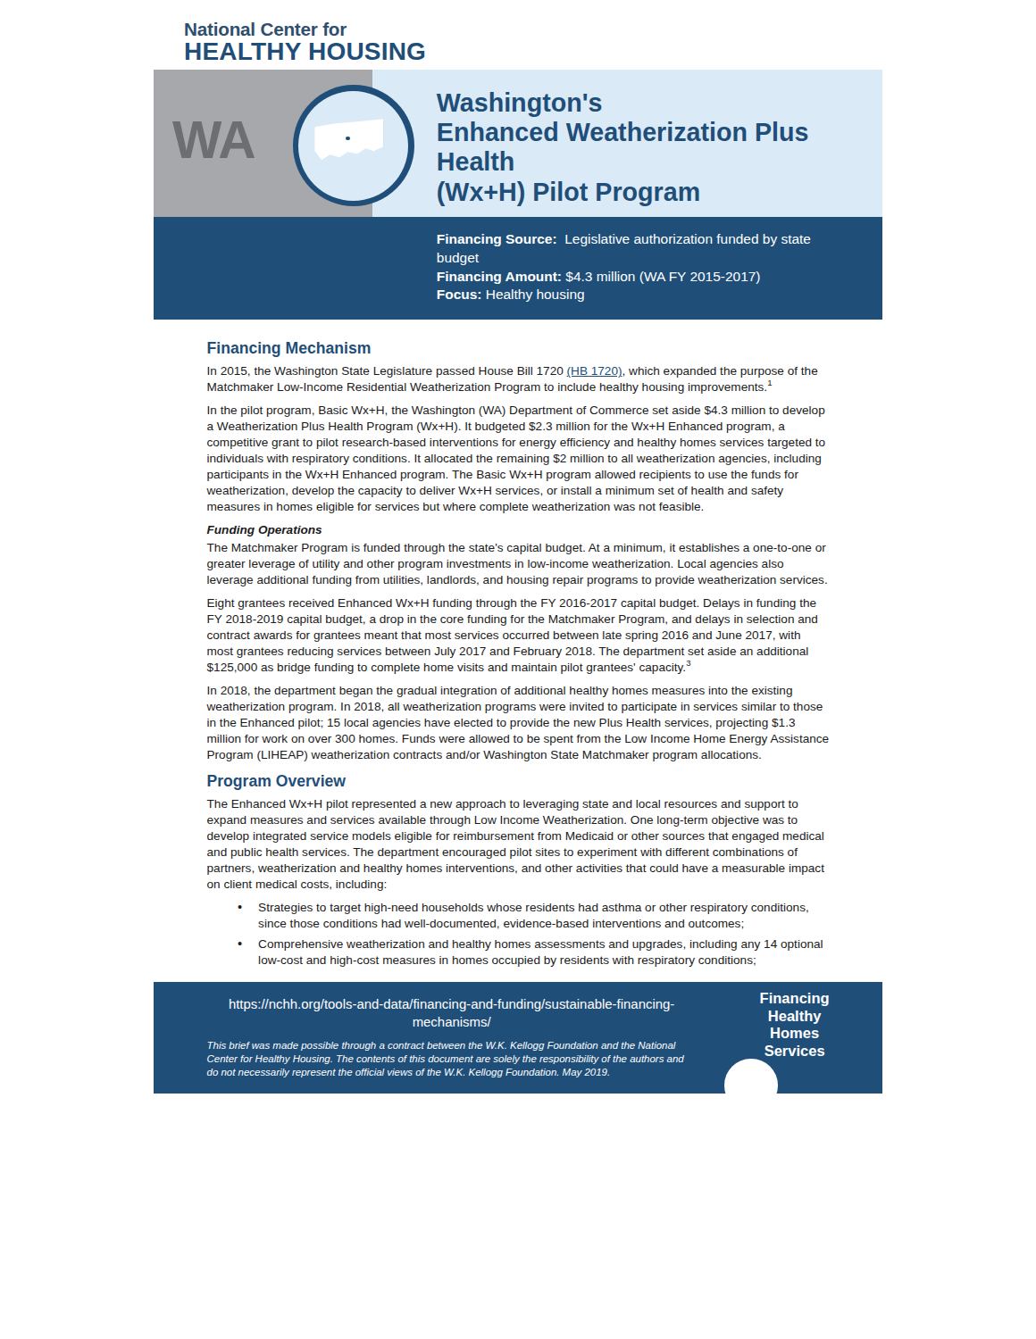National Center for
HEALTHY HOUSING
WA
Washington's
Enhanced Weatherization Plus Health
(Wx+H) Pilot Program
Financing Source: Legislative authorization funded by state budget
Financing Amount: $4.3 million (WA FY 2015-2017)
Focus: Healthy housing
Financing Mechanism
In 2015, the Washington State Legislature passed House Bill 1720 (HB 1720), which expanded the purpose of the Matchmaker Low-Income Residential Weatherization Program to include healthy housing improvements.1
In the pilot program, Basic Wx+H, the Washington (WA) Department of Commerce set aside $4.3 million to develop a Weatherization Plus Health Program (Wx+H). It budgeted $2.3 million for the Wx+H Enhanced program, a competitive grant to pilot research-based interventions for energy efficiency and healthy homes services targeted to individuals with respiratory conditions. It allocated the remaining $2 million to all weatherization agencies, including participants in the Wx+H Enhanced program. The Basic Wx+H program allowed recipients to use the funds for weatherization, develop the capacity to deliver Wx+H services, or install a minimum set of health and safety measures in homes eligible for services but where complete weatherization was not feasible.
Funding Operations
The Matchmaker Program is funded through the state's capital budget. At a minimum, it establishes a one-to-one or greater leverage of utility and other program investments in low-income weatherization. Local agencies also leverage additional funding from utilities, landlords, and housing repair programs to provide weatherization services.
Eight grantees received Enhanced Wx+H funding through the FY 2016-2017 capital budget. Delays in funding the FY 2018-2019 capital budget, a drop in the core funding for the Matchmaker Program, and delays in selection and contract awards for grantees meant that most services occurred between late spring 2016 and June 2017, with most grantees reducing services between July 2017 and February 2018. The department set aside an additional $125,000 as bridge funding to complete home visits and maintain pilot grantees' capacity.3
In 2018, the department began the gradual integration of additional healthy homes measures into the existing weatherization program. In 2018, all weatherization programs were invited to participate in services similar to those in the Enhanced pilot; 15 local agencies have elected to provide the new Plus Health services, projecting $1.3 million for work on over 300 homes. Funds were allowed to be spent from the Low Income Home Energy Assistance Program (LIHEAP) weatherization contracts and/or Washington State Matchmaker program allocations.
Program Overview
The Enhanced Wx+H pilot represented a new approach to leveraging state and local resources and support to expand measures and services available through Low Income Weatherization. One long-term objective was to develop integrated service models eligible for reimbursement from Medicaid or other sources that engaged medical and public health services. The department encouraged pilot sites to experiment with different combinations of partners, weatherization and healthy homes interventions, and other activities that could have a measurable impact on client medical costs, including:
Strategies to target high-need households whose residents had asthma or other respiratory conditions, since those conditions had well-documented, evidence-based interventions and outcomes;
Comprehensive weatherization and healthy homes assessments and upgrades, including any 14 optional low-cost and high-cost measures in homes occupied by residents with respiratory conditions;
https://nchh.org/tools-and-data/financing-and-funding/sustainable-financing-mechanisms/
This brief was made possible through a contract between the W.K. Kellogg Foundation and the National Center for Healthy Housing. The contents of this document are solely the responsibility of the authors and do not necessarily represent the official views of the W.K. Kellogg Foundation. May 2019.
Financing
Healthy
Homes
Services